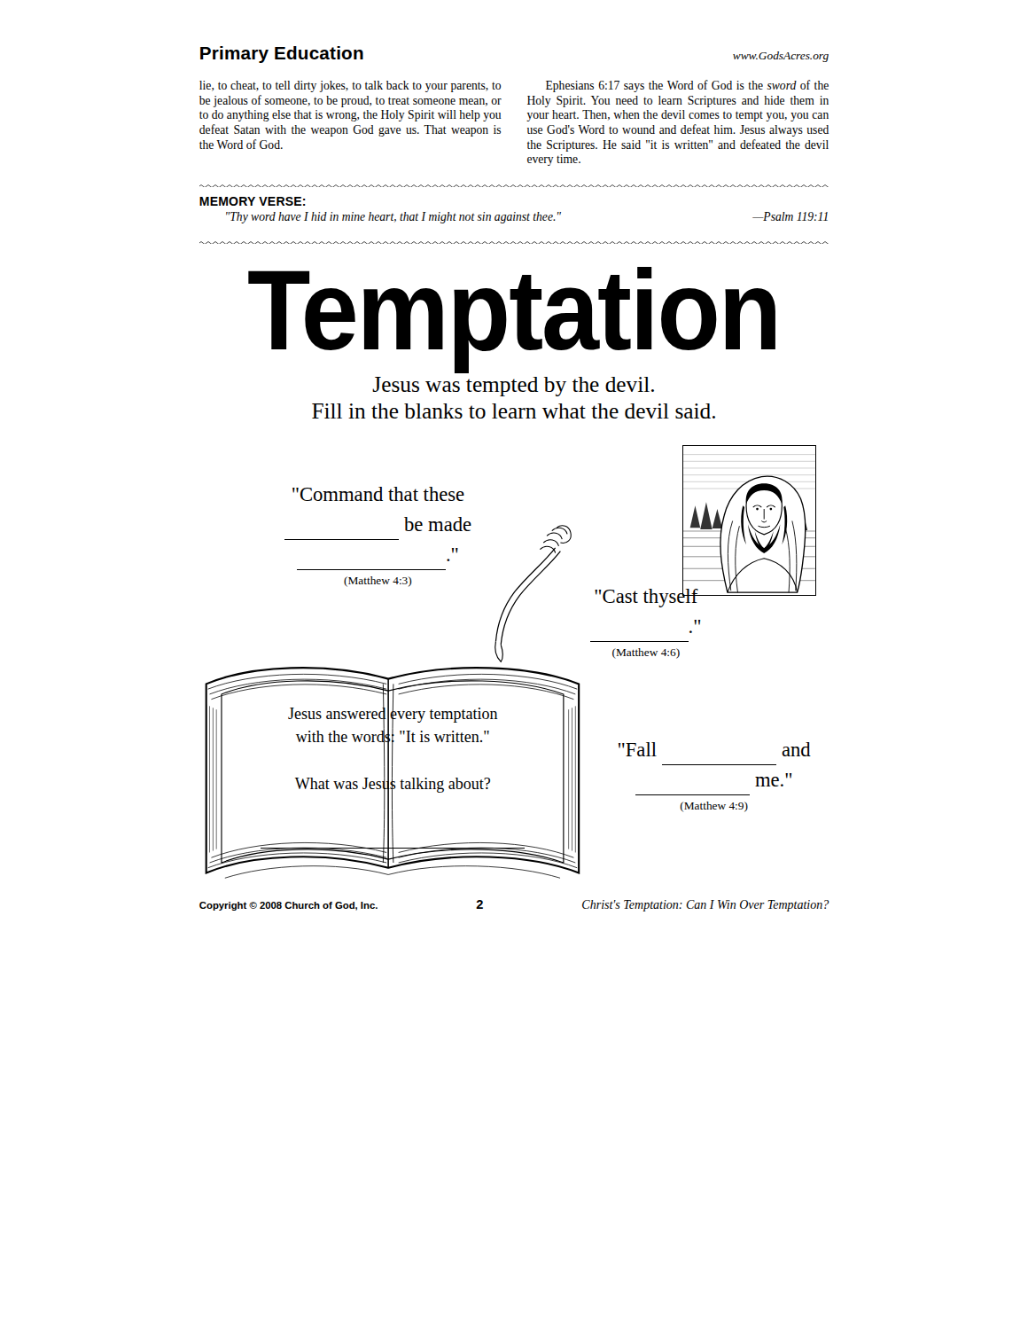Primary Education
www.GodsAcres.org
lie, to cheat, to tell dirty jokes, to talk back to your parents, to be jealous of someone, to be proud, to treat someone mean, or to do anything else that is wrong, the Holy Spirit will help you defeat Satan with the weapon God gave us. That weapon is the Word of God.
Ephesians 6:17 says the Word of God is the sword of the Holy Spirit. You need to learn Scriptures and hide them in your heart. Then, when the devil comes to tempt you, you can use God's Word to wound and defeat him. Jesus always used the Scriptures. He said "it is written" and defeated the devil every time.
MEMORY VERSE:
"Thy word have I hid in mine heart, that I might not sin against thee." —Psalm 119:11
Temptation
Jesus was tempted by the devil.
Fill in the blanks to learn what the devil said.
"Command that these
be made
." (Matthew 4:3)
"Cast thyself
." (Matthew 4:6)
"Fall and
me." (Matthew 4:9)
Jesus answered every temptation
with the words: "It is written." What was Jesus talking about?
Copyright © 2008 Church of God, Inc.
2
Christ's Temptation: Can I Win Over Temptation?